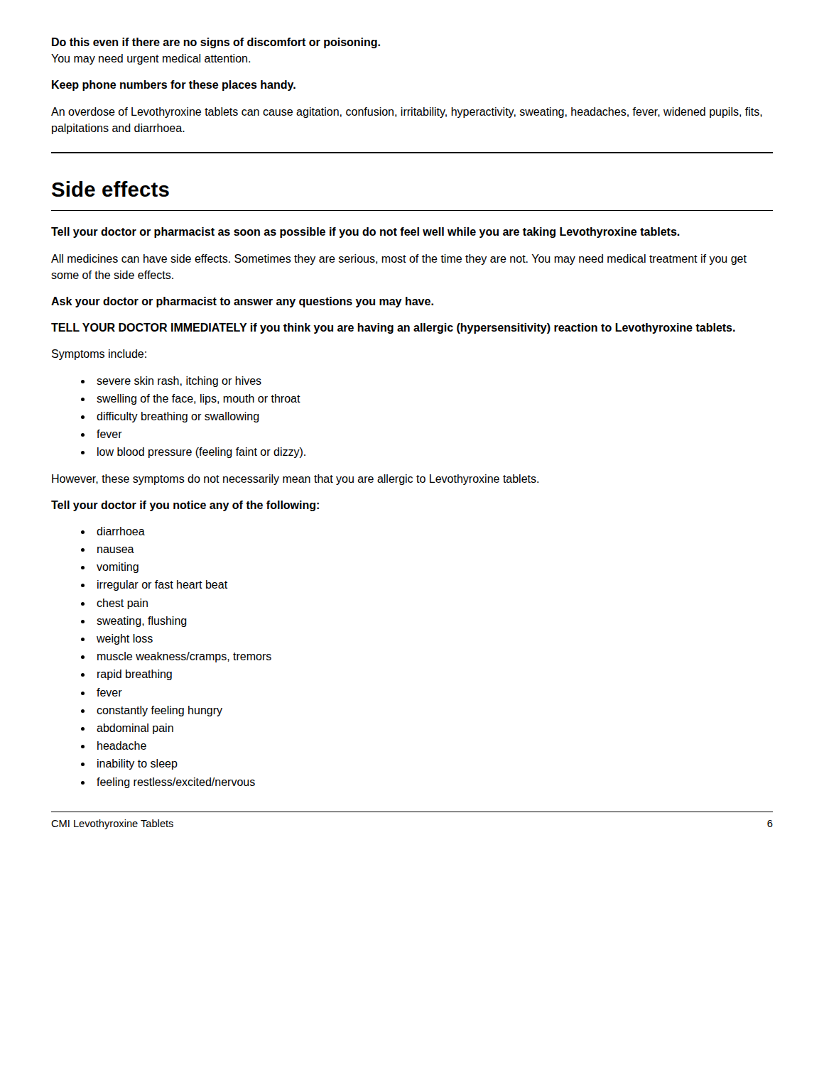Do this even if there are no signs of discomfort or poisoning.
You may need urgent medical attention.
Keep phone numbers for these places handy.
An overdose of Levothyroxine tablets can cause agitation, confusion, irritability, hyperactivity, sweating, headaches, fever, widened pupils, fits, palpitations and diarrhoea.
Side effects
Tell your doctor or pharmacist as soon as possible if you do not feel well while you are taking Levothyroxine tablets.
All medicines can have side effects. Sometimes they are serious, most of the time they are not. You may need medical treatment if you get some of the side effects.
Ask your doctor or pharmacist to answer any questions you may have.
TELL YOUR DOCTOR IMMEDIATELY if you think you are having an allergic (hypersensitivity) reaction to Levothyroxine tablets.
Symptoms include:
severe skin rash, itching or hives
swelling of the face, lips, mouth or throat
difficulty breathing or swallowing
fever
low blood pressure (feeling faint or dizzy).
However, these symptoms do not necessarily mean that you are allergic to Levothyroxine tablets.
Tell your doctor if you notice any of the following:
diarrhoea
nausea
vomiting
irregular or fast heart beat
chest pain
sweating, flushing
weight loss
muscle weakness/cramps, tremors
rapid breathing
fever
constantly feeling hungry
abdominal pain
headache
inability to sleep
feeling restless/excited/nervous
CMI Levothyroxine Tablets 6